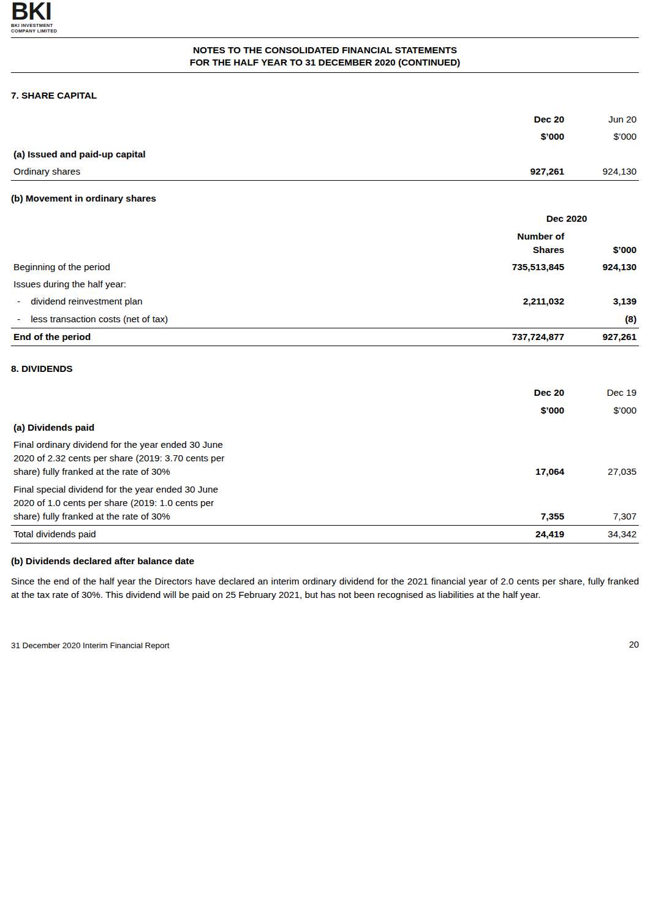BKI
BKI INVESTMENT
COMPANY LIMITED
NOTES TO THE CONSOLIDATED FINANCIAL STATEMENTS
FOR THE HALF YEAR TO 31 DECEMBER 2020 (CONTINUED)
7. SHARE CAPITAL
| | Dec 20 | Jun 20 |
| | $’000 | $’000 |
| (a) Issued and paid-up capital | | |
| Ordinary shares | 927,261 | 924,130 |
(b) Movement in ordinary shares
| | Dec 2020 |
| | Number of Shares | $’000 |
| Beginning of the period | 735,513,845 | 924,130 |
| Issues during the half year: | | |
| - dividend reinvestment plan | 2,211,032 | 3,139 |
| - less transaction costs (net of tax) | | (8) |
| End of the period | 737,724,877 | 927,261 |
8. DIVIDENDS
| | Dec 20 | Dec 19 |
| | $’000 | $’000 |
| (a) Dividends paid | | |
| Final ordinary dividend for the year ended 30 June 2020 of 2.32 cents per share (2019: 3.70 cents per share) fully franked at the rate of 30% | 17,064 | 27,035 |
| Final special dividend for the year ended 30 June 2020 of 1.0 cents per share (2019: 1.0 cents per share) fully franked at the rate of 30% | 7,355 | 7,307 |
| Total dividends paid | 24,419 | 34,342 |
(b) Dividends declared after balance date
Since the end of the half year the Directors have declared an interim ordinary dividend for the 2021 financial year of 2.0 cents per share, fully franked at the tax rate of 30%. This dividend will be paid on 25 February 2021, but has not been recognised as liabilities at the half year.
31 December 2020 Interim Financial Report
20